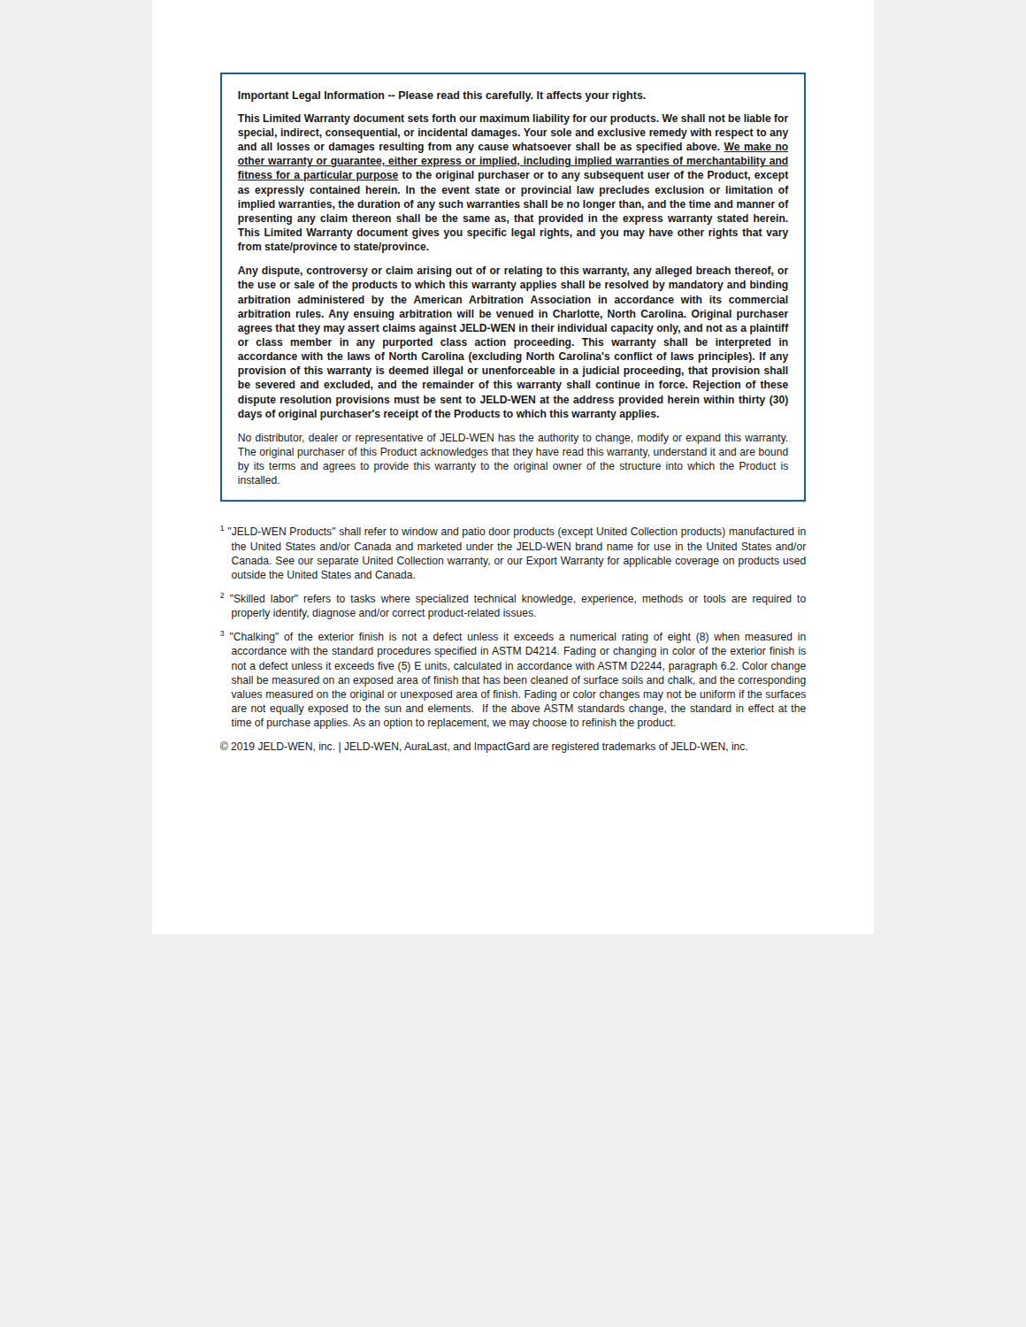Important Legal Information -- Please read this carefully. It affects your rights.
This Limited Warranty document sets forth our maximum liability for our products. We shall not be liable for special, indirect, consequential, or incidental damages. Your sole and exclusive remedy with respect to any and all losses or damages resulting from any cause whatsoever shall be as specified above. We make no other warranty or guarantee, either express or implied, including implied warranties of merchantability and fitness for a particular purpose to the original purchaser or to any subsequent user of the Product, except as expressly contained herein. In the event state or provincial law precludes exclusion or limitation of implied warranties, the duration of any such warranties shall be no longer than, and the time and manner of presenting any claim thereon shall be the same as, that provided in the express warranty stated herein. This Limited Warranty document gives you specific legal rights, and you may have other rights that vary from state/province to state/province.
Any dispute, controversy or claim arising out of or relating to this warranty, any alleged breach thereof, or the use or sale of the products to which this warranty applies shall be resolved by mandatory and binding arbitration administered by the American Arbitration Association in accordance with its commercial arbitration rules. Any ensuing arbitration will be venued in Charlotte, North Carolina. Original purchaser agrees that they may assert claims against JELD-WEN in their individual capacity only, and not as a plaintiff or class member in any purported class action proceeding. This warranty shall be interpreted in accordance with the laws of North Carolina (excluding North Carolina's conflict of laws principles). If any provision of this warranty is deemed illegal or unenforceable in a judicial proceeding, that provision shall be severed and excluded, and the remainder of this warranty shall continue in force. Rejection of these dispute resolution provisions must be sent to JELD-WEN at the address provided herein within thirty (30) days of original purchaser's receipt of the Products to which this warranty applies.
No distributor, dealer or representative of JELD-WEN has the authority to change, modify or expand this warranty. The original purchaser of this Product acknowledges that they have read this warranty, understand it and are bound by its terms and agrees to provide this warranty to the original owner of the structure into which the Product is installed.
1 "JELD-WEN Products" shall refer to window and patio door products (except United Collection products) manufactured in the United States and/or Canada and marketed under the JELD-WEN brand name for use in the United States and/or Canada. See our separate United Collection warranty, or our Export Warranty for applicable coverage on products used outside the United States and Canada.
2 "Skilled labor" refers to tasks where specialized technical knowledge, experience, methods or tools are required to properly identify, diagnose and/or correct product-related issues.
3 "Chalking" of the exterior finish is not a defect unless it exceeds a numerical rating of eight (8) when measured in accordance with the standard procedures specified in ASTM D4214. Fading or changing in color of the exterior finish is not a defect unless it exceeds five (5) E units, calculated in accordance with ASTM D2244, paragraph 6.2. Color change shall be measured on an exposed area of finish that has been cleaned of surface soils and chalk, and the corresponding values measured on the original or unexposed area of finish. Fading or color changes may not be uniform if the surfaces are not equally exposed to the sun and elements. If the above ASTM standards change, the standard in effect at the time of purchase applies. As an option to replacement, we may choose to refinish the product.
© 2019 JELD-WEN, inc. | JELD-WEN, AuraLast, and ImpactGard are registered trademarks of JELD-WEN, inc.